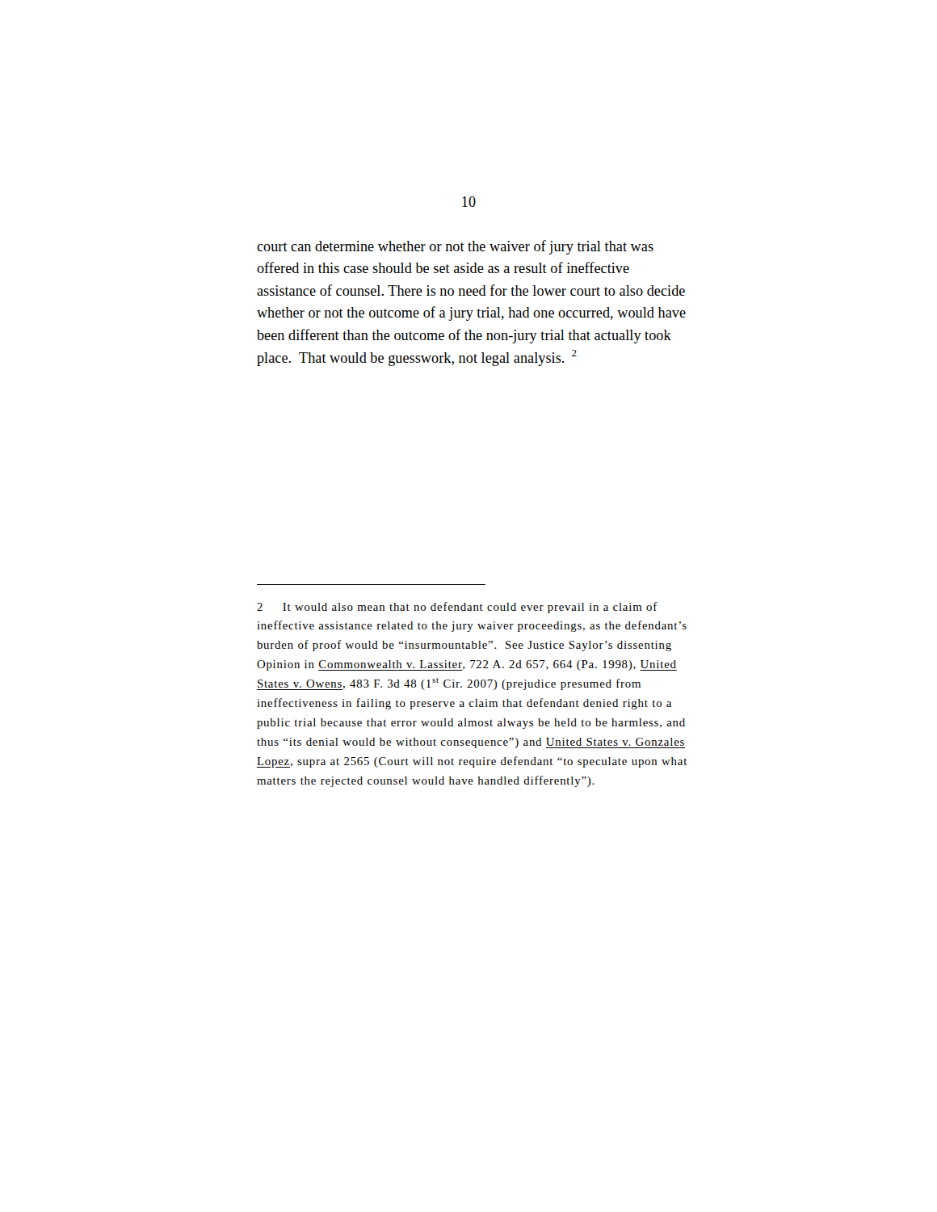10
court can determine whether or not the waiver of jury trial that was offered in this case should be set aside as a result of ineffective assistance of counsel. There is no need for the lower court to also decide whether or not the outcome of a jury trial, had one occurred, would have been different than the outcome of the non-jury trial that actually took place. That would be guesswork, not legal analysis. 2
2 It would also mean that no defendant could ever prevail in a claim of ineffective assistance related to the jury waiver proceedings, as the defendant’s burden of proof would be “insurmountable”. See Justice Saylor’s dissenting Opinion in Commonwealth v. Lassiter, 722 A. 2d 657, 664 (Pa. 1998), United States v. Owens, 483 F. 3d 48 (1st Cir. 2007) (prejudice presumed from ineffectiveness in failing to preserve a claim that defendant denied right to a public trial because that error would almost always be held to be harmless, and thus “its denial would be without consequence”) and United States v. Gonzales Lopez, supra at 2565 (Court will not require defendant “to speculate upon what matters the rejected counsel would have handled differently”).